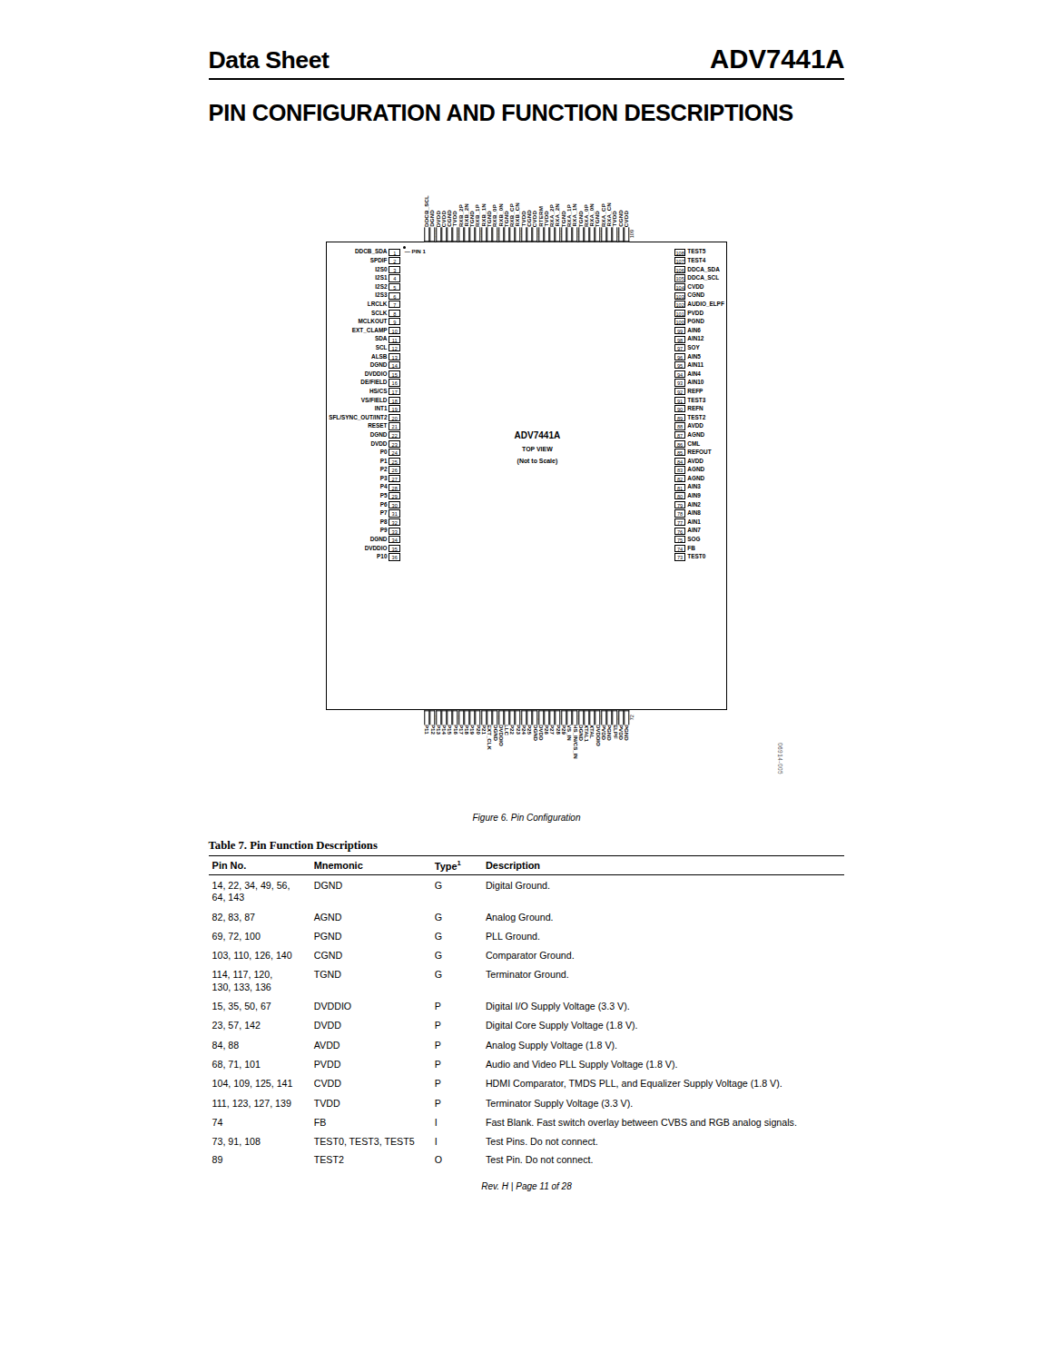Data Sheet
ADV7441A
PIN CONFIGURATION AND FUNCTION DESCRIPTIONS
DDCB_SCL DGND DVDD CVDD CGND TVDD RXB_2P RXB_2N TGND RXB_1P RXB_1N TGND RXB_0P RXB_0N TGND RXB_CP RXB_CN TVDD CGND CVDD RTERM TVDD RXA_2P RXA_2N TGND RXA_1P RXA_1N TGND RXA_0P RXA_0N TGND RXA_CP RXA_CN TVDD CGND CVDD
144143142141140139138137136135134133132131130129128127126125124123122121120119118117116115114113112111110109
DDCB_SDA 1
SPDIF 2
I2S03
I2S14
I2S25
I2S36
LRCLK 7
SCLK 8
MCLKOUT 9
EXT_CLAMP 10
SDA 11
SCL 12
ALSB 13
DGND 14
DVDDIO 15
DE/FIELD 16
HS/CS 17
VS/FIELD 18
INT119
SFL/SYNC_OUT/INT220
RESET 21
DGND 22
DVDD 23
P024
P125
P226
P327
P428
P529
P630
P731
P832
P933
DGND 34
DVDDIO 35
P1036
— PIN 1
ADV7441A
TOP VIEW
(Not to Scale)
108 TEST5
107 TEST4
106 DDCA_SDA
105 DDCA_SCL
104 CVDD
103 CGND
102 AUDIO_ELPF
101 PVDD
100 PGND
99 AIN6
98 AIN12
97 SOY
96 AIN5
95 AIN11
94 AIN4
93 AIN10
92 REFP
91 TEST3
90 REFN
89 TEST2
88 AVDD
87 AGND
86 CML
85 REFOUT
84 AVDD
83 AGND
82 AGND
81 AIN3
80 AIN9
79 AIN2
78 AIN8
77 AIN1
76 AIN7
75 SOG
74 FB
73 TEST0
373839404142434445464748495051525354555657585960616263646566676869707172
P11 P12 P13 P14 P15 P16 P17 P18 P19 P20 P21 EXT_CLK DGND DVDDIO LLC P22 P23 P24 P25 DGND DVDD P26 P27 P28 P29 VS_IN HS_IN/CS_IN DGND XTAL1 XTAL DVDDIO PVDD PGND ELPF PVDD PGND
06914-005
Figure 6. Pin Configuration
Table 7. Pin Function Descriptions
| Pin No. | Mnemonic | Type 1 | Description |
| --- | --- | --- | --- |
| 14, 22, 34, 49, 56, 64, 143 | DGND | G | Digital Ground. |
| 82, 83, 87 | AGND | G | Analog Ground. |
| 69, 72, 100 | PGND | G | PLL Ground. |
| 103, 110, 126, 140 | CGND | G | Comparator Ground. |
| 114, 117, 120, 130, 133, 136 | TGND | G | Terminator Ground. |
| 15, 35, 50, 67 | DVDDIO | P | Digital I/O Supply Voltage (3.3 V). |
| 23, 57, 142 | DVDD | P | Digital Core Supply Voltage (1.8 V). |
| 84, 88 | AVDD | P | Analog Supply Voltage (1.8 V). |
| 68, 71, 101 | PVDD | P | Audio and Video PLL Supply Voltage (1.8 V). |
| 104, 109, 125, 141 | CVDD | P | HDMI Comparator, TMDS PLL, and Equalizer Supply Voltage (1.8 V). |
| 111, 123, 127, 139 | TVDD | P | Terminator Supply Voltage (3.3 V). |
| 74 | FB | I | Fast Blank. Fast switch overlay between CVBS and RGB analog signals. |
| 73, 91, 108 | TEST0, TEST3, TEST5 | I | Test Pins. Do not connect. |
| 89 | TEST2 | O | Test Pin. Do not connect. |
Rev. H | Page 11 of 28